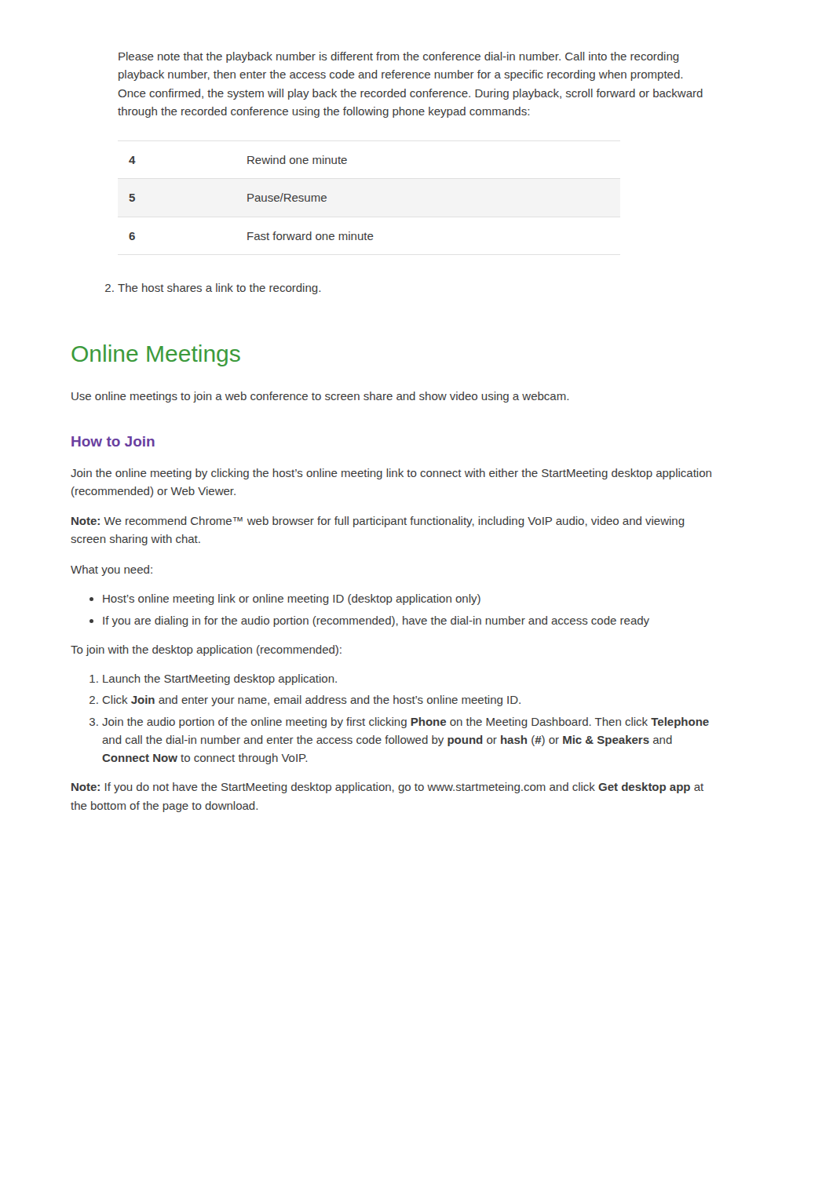Please note that the playback number is different from the conference dial-in number. Call into the recording playback number, then enter the access code and reference number for a specific recording when prompted. Once confirmed, the system will play back the recorded conference. During playback, scroll forward or backward through the recorded conference using the following phone keypad commands:
| 4 | Rewind one minute |
| 5 | Pause/Resume |
| 6 | Fast forward one minute |
The host shares a link to the recording.
Online Meetings
Use online meetings to join a web conference to screen share and show video using a webcam.
How to Join
Join the online meeting by clicking the host’s online meeting link to connect with either the StartMeeting desktop application (recommended) or Web Viewer.
Note: We recommend Chrome™ web browser for full participant functionality, including VoIP audio, video and viewing screen sharing with chat.
What you need:
Host’s online meeting link or online meeting ID (desktop application only)
If you are dialing in for the audio portion (recommended), have the dial-in number and access code ready
To join with the desktop application (recommended):
Launch the StartMeeting desktop application.
Click Join and enter your name, email address and the host’s online meeting ID.
Join the audio portion of the online meeting by first clicking Phone on the Meeting Dashboard. Then click Telephone and call the dial-in number and enter the access code followed by pound or hash (#) or Mic & Speakers and Connect Now to connect through VoIP.
Note: If you do not have the StartMeeting desktop application, go to www.startmeteing.com and click Get desktop app at the bottom of the page to download.